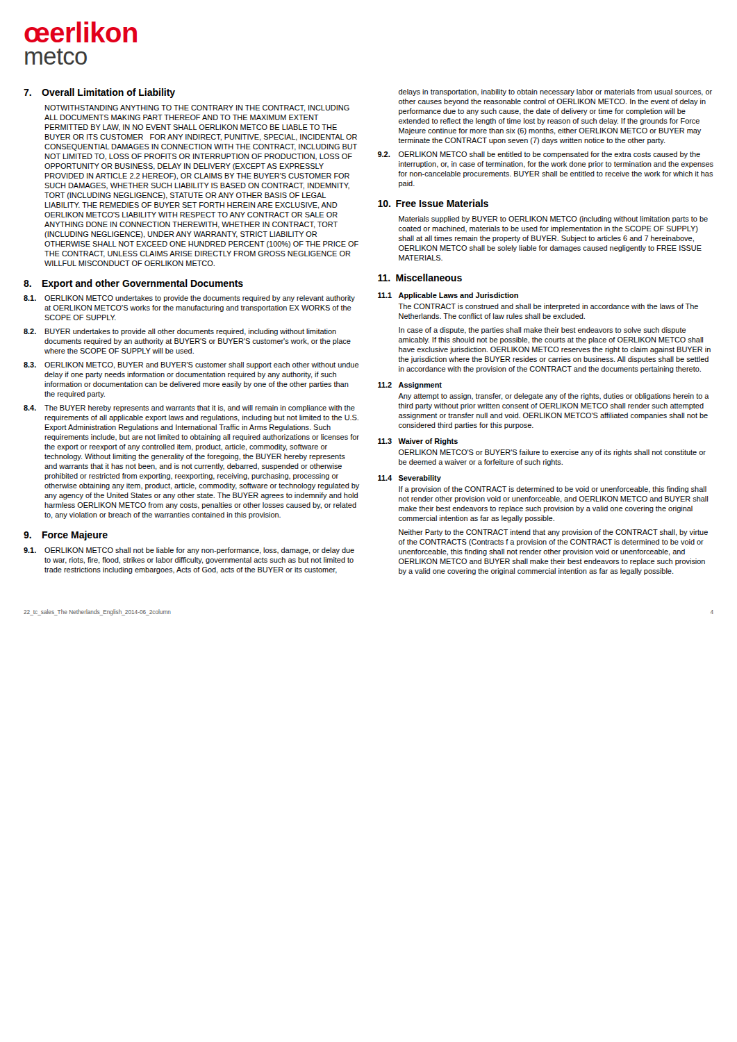œerlikon
metco
7. Overall Limitation of Liability
NOTWITHSTANDING ANYTHING TO THE CONTRARY IN THE CONTRACT, INCLUDING ALL DOCUMENTS MAKING PART THEREOF AND TO THE MAXIMUM EXTENT PERMITTED BY LAW, IN NO EVENT SHALL OERLIKON METCO BE LIABLE TO THE BUYER OR ITS CUSTOMER FOR ANY INDIRECT, PUNITIVE, SPECIAL, INCIDENTAL OR CONSEQUENTIAL DAMAGES IN CONNECTION WITH THE CONTRACT, INCLUDING BUT NOT LIMITED TO, LOSS OF PROFITS OR INTERRUPTION OF PRODUCTION, LOSS OF OPPORTUNITY OR BUSINESS, DELAY IN DELIVERY (EXCEPT AS EXPRESSLY PROVIDED IN ARTICLE 2.2 HEREOF), OR CLAIMS BY THE BUYER'S CUSTOMER FOR SUCH DAMAGES, WHETHER SUCH LIABILITY IS BASED ON CONTRACT, INDEMNITY, TORT (INCLUDING NEGLIGENCE), STATUTE OR ANY OTHER BASIS OF LEGAL LIABILITY. THE REMEDIES OF BUYER SET FORTH HEREIN ARE EXCLUSIVE, AND OERLIKON METCO'S LIABILITY WITH RESPECT TO ANY CONTRACT OR SALE OR ANYTHING DONE IN CONNECTION THEREWITH, WHETHER IN CONTRACT, TORT (INCLUDING NEGLIGENCE), UNDER ANY WARRANTY, STRICT LIABILITY OR OTHERWISE SHALL NOT EXCEED ONE HUNDRED PERCENT (100%) OF THE PRICE OF THE CONTRACT, UNLESS CLAIMS ARISE DIRECTLY FROM GROSS NEGLIGENCE OR WILLFUL MISCONDUCT OF OERLIKON METCO.
8. Export and other Governmental Documents
8.1.
OERLIKON METCO undertakes to provide the documents required by any relevant authority at OERLIKON METCO'S works for the manufacturing and transportation EX WORKS of the SCOPE OF SUPPLY.
8.2.
BUYER undertakes to provide all other documents required, including without limitation documents required by an authority at BUYER'S or BUYER'S customer's work, or the place where the SCOPE OF SUPPLY will be used.
8.3.
OERLIKON METCO, BUYER and BUYER'S customer shall support each other without undue delay if one party needs information or documentation required by any authority, if such information or documentation can be delivered more easily by one of the other parties than the required party.
8.4.
The BUYER hereby represents and warrants that it is, and will remain in compliance with the requirements of all applicable export laws and regulations, including but not limited to the U.S. Export Administration Regulations and International Traffic in Arms Regulations. Such requirements include, but are not limited to obtaining all required authorizations or licenses for the export or reexport of any controlled item, product, article, commodity, software or technology. Without limiting the generality of the foregoing, the BUYER hereby represents and warrants that it has not been, and is not currently, debarred, suspended or otherwise prohibited or restricted from exporting, reexporting, receiving, purchasing, processing or otherwise obtaining any item, product, article, commodity, software or technology regulated by any agency of the United States or any other state. The BUYER agrees to indemnify and hold harmless OERLIKON METCO from any costs, penalties or other losses caused by, or related to, any violation or breach of the warranties contained in this provision.
9. Force Majeure
9.1.
OERLIKON METCO shall not be liable for any non-performance, loss, damage, or delay due to war, riots, fire, flood, strikes or labor difficulty, governmental acts such as but not limited to trade restrictions including embargoes, Acts of God, acts of the BUYER or its customer, delays in transportation, inability to obtain necessary labor or materials from usual sources, or other causes beyond the reasonable control of OERLIKON METCO. In the event of delay in performance due to any such cause, the date of delivery or time for completion will be extended to reflect the length of time lost by reason of such delay. If the grounds for Force Majeure continue for more than six (6) months, either OERLIKON METCO or BUYER may terminate the CONTRACT upon seven (7) days written notice to the other party.
9.2.
OERLIKON METCO shall be entitled to be compensated for the extra costs caused by the interruption, or, in case of termination, for the work done prior to termination and the expenses for non-cancelable procurements. BUYER shall be entitled to receive the work for which it has paid.
10. Free Issue Materials
Materials supplied by BUYER to OERLIKON METCO (including without limitation parts to be coated or machined, materials to be used for implementation in the SCOPE OF SUPPLY) shall at all times remain the property of BUYER. Subject to articles 6 and 7 hereinabove, OERLIKON METCO shall be solely liable for damages caused negligently to FREE ISSUE MATERIALS.
11. Miscellaneous
11.1 Applicable Laws and Jurisdiction
The CONTRACT is construed and shall be interpreted in accordance with the laws of The Netherlands. The conflict of law rules shall be excluded.
In case of a dispute, the parties shall make their best endeavors to solve such dispute amicably. If this should not be possible, the courts at the place of OERLIKON METCO shall have exclusive jurisdiction. OERLIKON METCO reserves the right to claim against BUYER in the jurisdiction where the BUYER resides or carries on business. All disputes shall be settled in accordance with the provision of the CONTRACT and the documents pertaining thereto.
11.2 Assignment
Any attempt to assign, transfer, or delegate any of the rights, duties or obligations herein to a third party without prior written consent of OERLIKON METCO shall render such attempted assignment or transfer null and void. OERLIKON METCO'S affiliated companies shall not be considered third parties for this purpose.
11.3 Waiver of Rights
OERLIKON METCO'S or BUYER'S failure to exercise any of its rights shall not constitute or be deemed a waiver or a forfeiture of such rights.
11.4 Severability
If a provision of the CONTRACT is determined to be void or unenforceable, this finding shall not render other provision void or unenforceable, and OERLIKON METCO and BUYER shall make their best endeavors to replace such provision by a valid one covering the original commercial intention as far as legally possible.
Neither Party to the CONTRACT intend that any provision of the CONTRACT shall, by virtue of the CONTRACTS (Contracts f a provision of the CONTRACT is determined to be void or unenforceable, this finding shall not render other provision void or unenforceable, and OERLIKON METCO and BUYER shall make their best endeavors to replace such provision by a valid one covering the original commercial intention as far as legally possible.
22_tc_sales_The Netherlands_English_2014-06_2column 4